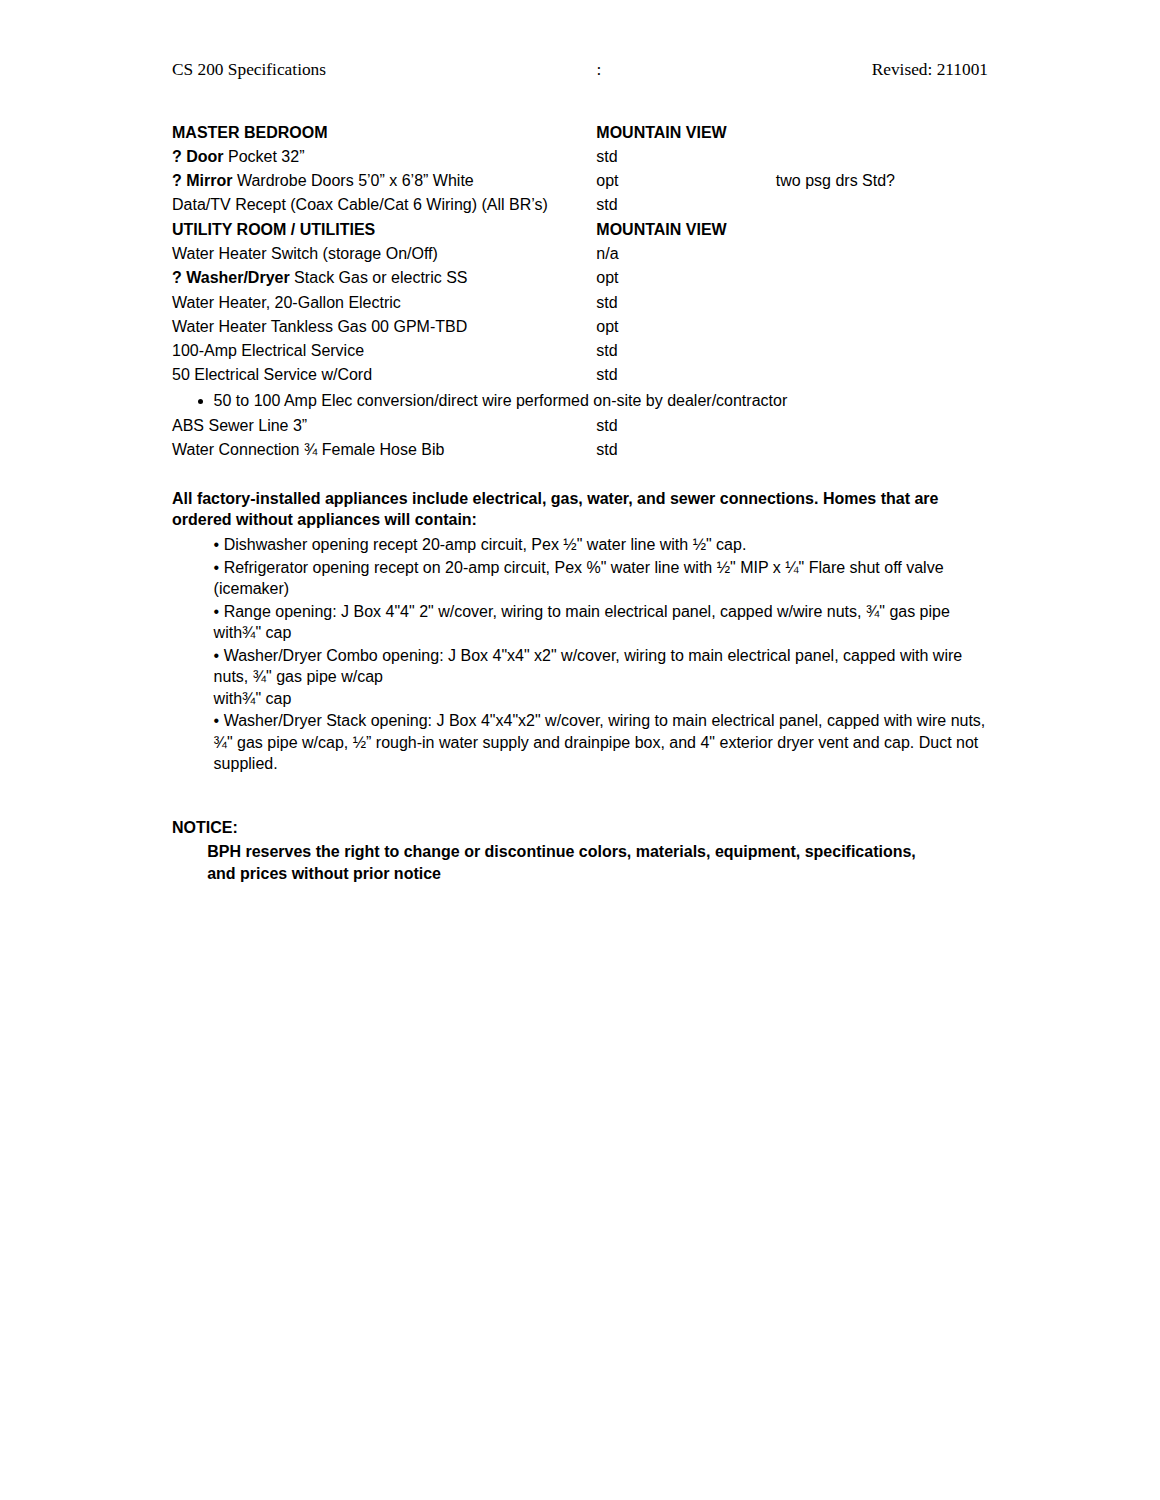CS 200 Specifications : Revised: 211001
| MASTER BEDROOM | MOUNTAIN VIEW | |
| ? Door Pocket 32” | std | |
| ? Mirror Wardrobe Doors 5’0” x 6’8” White | opt | two psg drs Std? |
| Data/TV Recept (Coax Cable/Cat 6 Wiring) (All BR’s) | std | |
| UTILITY ROOM / UTILITIES | MOUNTAIN VIEW | |
| Water Heater Switch (storage On/Off) | n/a | |
| ? Washer/Dryer Stack Gas or electric SS | opt | |
| Water Heater, 20-Gallon Electric | std | |
| Water Heater Tankless Gas 00 GPM-TBD | opt | |
| 100-Amp Electrical Service | std | |
| 50 Electrical Service w/Cord | std | |
| 50 to 100 Amp Elec conversion/direct wire performed on-site by dealer/contractor |
| ABS Sewer Line 3” | std | |
| Water Connection ¾ Female Hose Bib | std | |
All factory-installed appliances include electrical, gas, water, and sewer connections. Homes that are ordered without appliances will contain:
• Dishwasher opening recept 20-amp circuit, Pex ½" water line with ½" cap.
• Refrigerator opening recept on 20-amp circuit, Pex %" water line with ½" MIP x ¼" Flare shut off valve (icemaker)
• Range opening: J Box 4"4" 2" w/cover, wiring to main electrical panel, capped w/wire nuts, ¾" gas pipe with¾" cap
• Washer/Dryer Combo opening: J Box 4"x4" x2" w/cover, wiring to main electrical panel, capped with wire nuts, ¾" gas pipe w/cap
with¾" cap
• Washer/Dryer Stack opening: J Box 4"x4"x2" w/cover, wiring to main electrical panel, capped with wire nuts, ¾" gas pipe w/cap, ½” rough-in water supply and drainpipe box, and 4" exterior dryer vent and cap. Duct not supplied.
NOTICE:
BPH reserves the right to change or discontinue colors, materials, equipment, specifications, and prices without prior notice